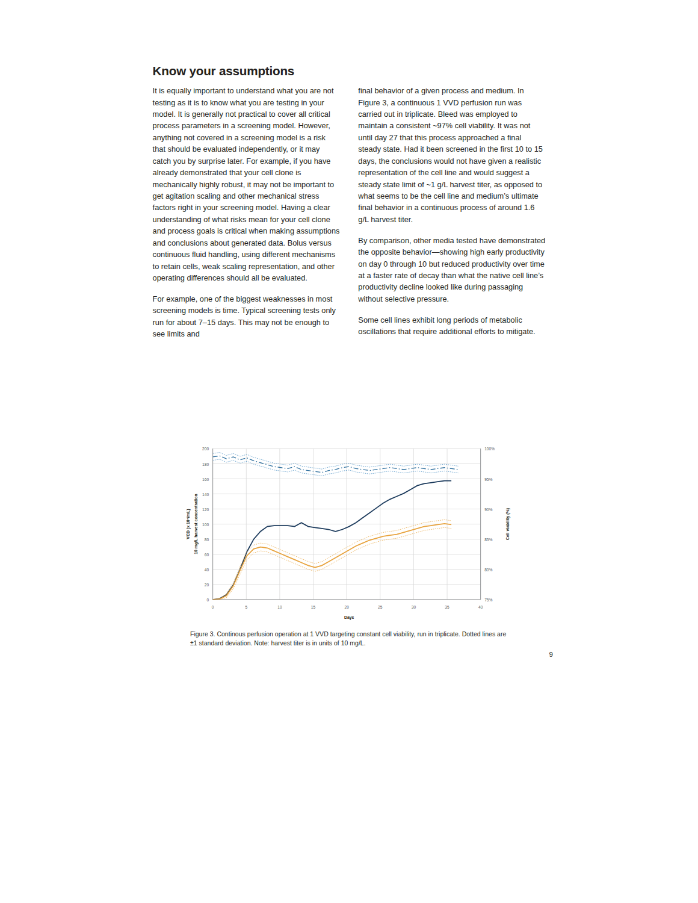Know your assumptions
It is equally important to understand what you are not testing as it is to know what you are testing in your model. It is generally not practical to cover all critical process parameters in a screening model. However, anything not covered in a screening model is a risk that should be evaluated independently, or it may catch you by surprise later. For example, if you have already demonstrated that your cell clone is mechanically highly robust, it may not be important to get agitation scaling and other mechanical stress factors right in your screening model. Having a clear understanding of what risks mean for your cell clone and process goals is critical when making assumptions and conclusions about generated data. Bolus versus continuous fluid handling, using different mechanisms to retain cells, weak scaling representation, and other operating differences should all be evaluated.
For example, one of the biggest weaknesses in most screening models is time. Typical screening tests only run for about 7–15 days. This may not be enough to see limits and
final behavior of a given process and medium. In Figure 3, a continuous 1 VVD perfusion run was carried out in triplicate. Bleed was employed to maintain a consistent ~97% cell viability. It was not until day 27 that this process approached a final steady state. Had it been screened in the first 10 to 15 days, the conclusions would not have given a realistic representation of the cell line and would suggest a steady state limit of ~1 g/L harvest titer, as opposed to what seems to be the cell line and medium’s ultimate final behavior in a continuous process of around 1.6 g/L harvest titer.
By comparison, other media tested have demonstrated the opposite behavior—showing high early productivity on day 0 through 10 but reduced productivity over time at a faster rate of decay than what the native cell line’s productivity decline looked like during passaging without selective pressure.
Some cell lines exhibit long periods of metabolic oscillations that require additional efforts to mitigate.
200 180 160 140 120 100 80 60 40 20 0 100% 95% 90% 85% 80% 75% 0 5 10 15 20 25 30 35 40 Days VCD (x 10⁶/mL) 10 mg/L harvest concentration Cell viability (%)
Figure 3. Continous perfusion operation at 1 VVD targeting constant cell viability, run in triplicate. Dotted lines are ±1 standard deviation. Note: harvest titer is in units of 10 mg/L.
9